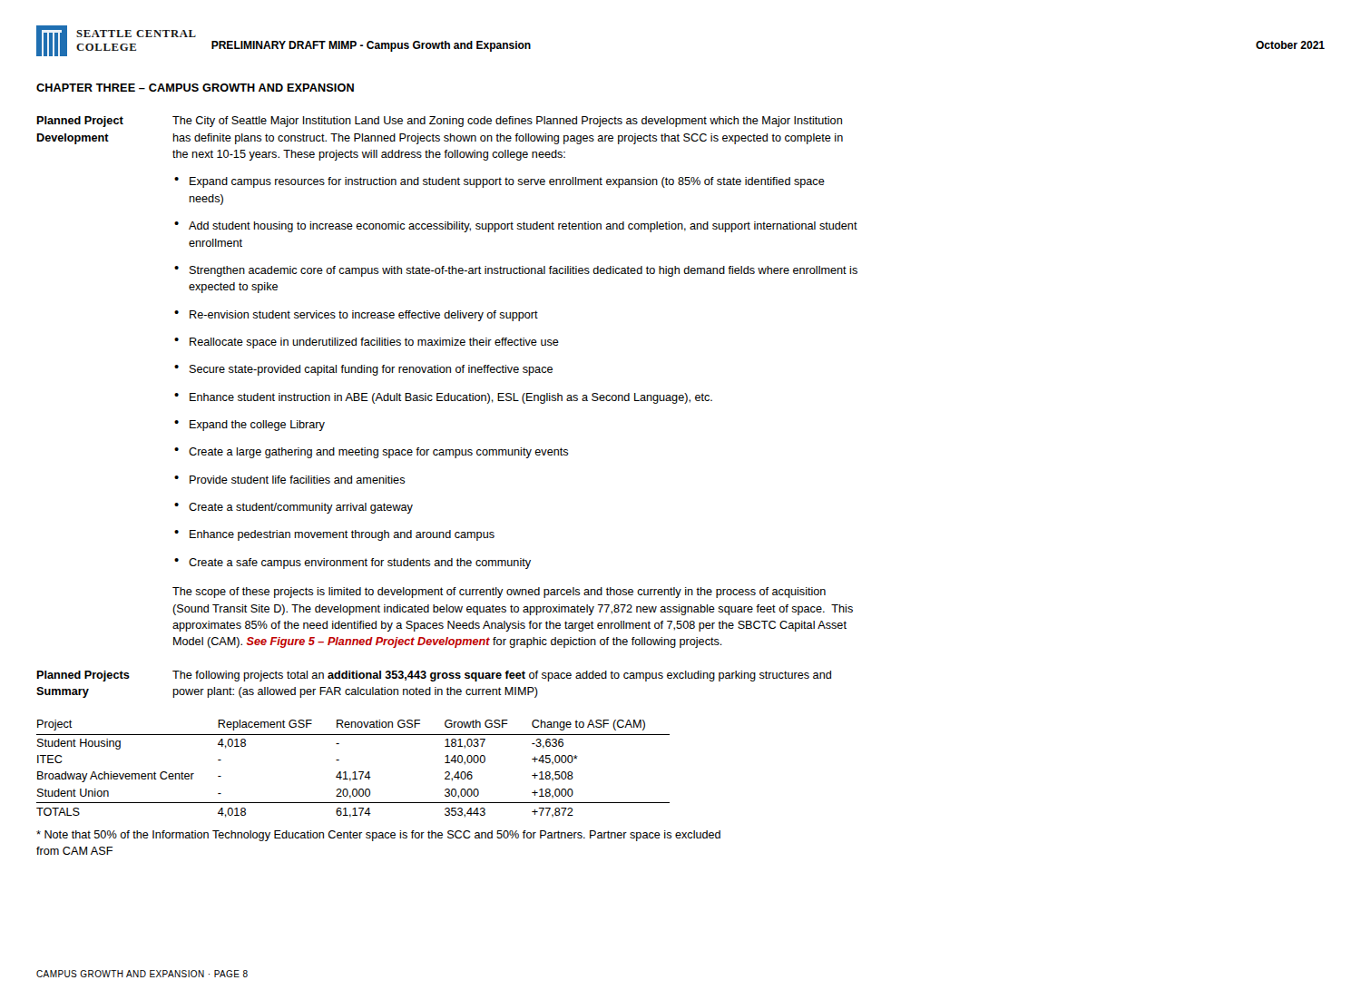SEATTLE CENTRAL COLLEGE
PRELIMINARY DRAFT MIMP - Campus Growth and Expansion
October 2021
CHAPTER THREE – CAMPUS GROWTH AND EXPANSION
Planned Project Development
The City of Seattle Major Institution Land Use and Zoning code defines Planned Projects as development which the Major Institution has definite plans to construct. The Planned Projects shown on the following pages are projects that SCC is expected to complete in the next 10-15 years. These projects will address the following college needs:
Expand campus resources for instruction and student support to serve enrollment expansion (to 85% of state identified space needs)
Add student housing to increase economic accessibility, support student retention and completion, and support international student enrollment
Strengthen academic core of campus with state-of-the-art instructional facilities dedicated to high demand fields where enrollment is expected to spike
Re-envision student services to increase effective delivery of support
Reallocate space in underutilized facilities to maximize their effective use
Secure state-provided capital funding for renovation of ineffective space
Enhance student instruction in ABE (Adult Basic Education), ESL (English as a Second Language), etc.
Expand the college Library
Create a large gathering and meeting space for campus community events
Provide student life facilities and amenities
Create a student/community arrival gateway
Enhance pedestrian movement through and around campus
Create a safe campus environment for students and the community
The scope of these projects is limited to development of currently owned parcels and those currently in the process of acquisition (Sound Transit Site D). The development indicated below equates to approximately 77,872 new assignable square feet of space. This approximates 85% of the need identified by a Spaces Needs Analysis for the target enrollment of 7,508 per the SBCTC Capital Asset Model (CAM). See Figure 5 – Planned Project Development for graphic depiction of the following projects.
Planned Projects Summary
The following projects total an additional 353,443 gross square feet of space added to campus excluding parking structures and power plant: (as allowed per FAR calculation noted in the current MIMP)
| Project | Replacement GSF | Renovation GSF | Growth GSF | Change to ASF (CAM) |
| --- | --- | --- | --- | --- |
| Student Housing | 4,018 | - | 181,037 | -3,636 |
| ITEC | - | - | 140,000 | +45,000* |
| Broadway Achievement Center | - | 41,174 | 2,406 | +18,508 |
| Student Union | - | 20,000 | 30,000 | +18,000 |
| TOTALS | 4,018 | 61,174 | 353,443 | +77,872 |
* Note that 50% of the Information Technology Education Center space is for the SCC and 50% for Partners. Partner space is excluded from CAM ASF
CAMPUS GROWTH AND EXPANSION · PAGE 8